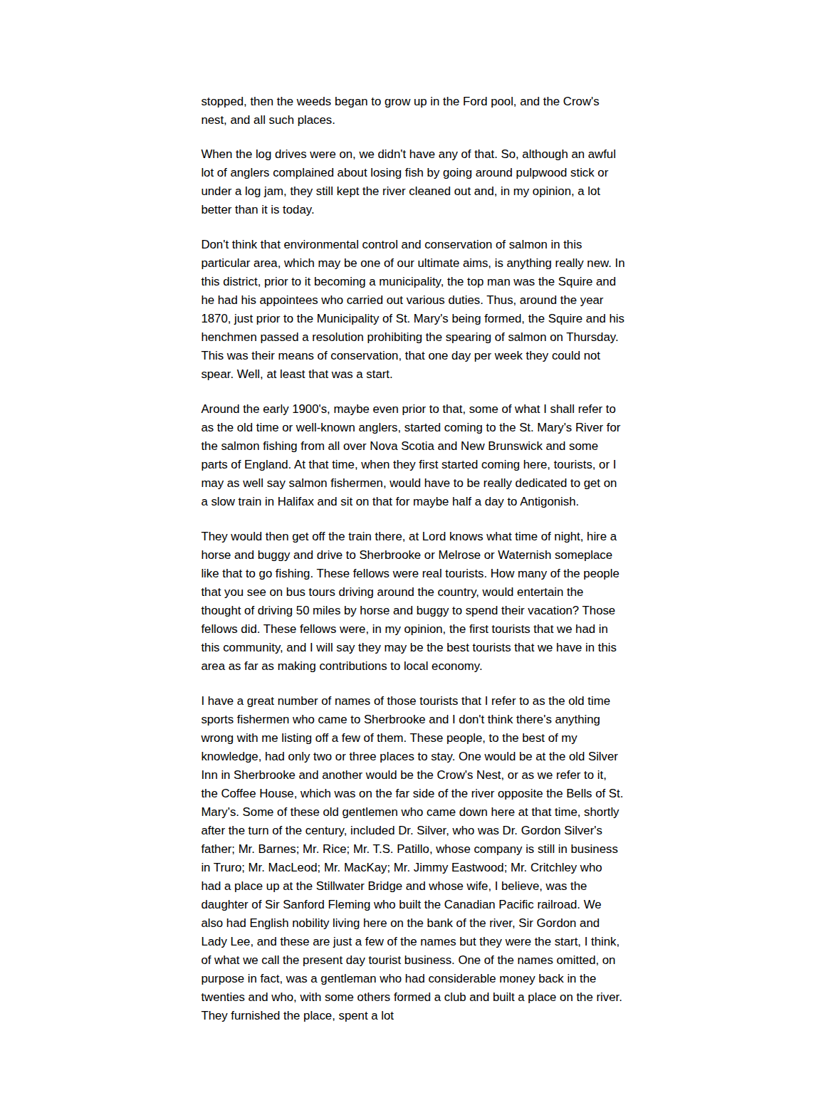stopped, then the weeds began to grow up in the Ford pool, and the Crow's nest, and all such places.
When the log drives were on, we didn't have any of that. So, although an awful lot of anglers complained about losing fish by going around pulpwood stick or under a log jam, they still kept the river cleaned out and, in my opinion, a lot better than it is today.
Don't think that environmental control and conservation of salmon in this particular area, which may be one of our ultimate aims, is anything really new. In this district, prior to it becoming a municipality, the top man was the Squire and he had his appointees who carried out various duties. Thus, around the year 1870, just prior to the Municipality of St. Mary's being formed, the Squire and his henchmen passed a resolution prohibiting the spearing of salmon on Thursday. This was their means of conservation, that one day per week they could not spear. Well, at least that was a start.
Around the early 1900's, maybe even prior to that, some of what I shall refer to as the old time or well-known anglers, started coming to the St. Mary's River for the salmon fishing from all over Nova Scotia and New Brunswick and some parts of England. At that time, when they first started coming here, tourists, or I may as well say salmon fishermen, would have to be really dedicated to get on a slow train in Halifax and sit on that for maybe half a day to Antigonish.
They would then get off the train there, at Lord knows what time of night, hire a horse and buggy and drive to Sherbrooke or Melrose or Waternish someplace like that to go fishing. These fellows were real tourists. How many of the people that you see on bus tours driving around the country, would entertain the thought of driving 50 miles by horse and buggy to spend their vacation? Those fellows did. These fellows were, in my opinion, the first tourists that we had in this community, and I will say they may be the best tourists that we have in this area as far as making contributions to local economy.
I have a great number of names of those tourists that I refer to as the old time sports fishermen who came to Sherbrooke and I don't think there's anything wrong with me listing off a few of them. These people, to the best of my knowledge, had only two or three places to stay. One would be at the old Silver Inn in Sherbrooke and another would be the Crow's Nest, or as we refer to it, the Coffee House, which was on the far side of the river opposite the Bells of St. Mary's. Some of these old gentlemen who came down here at that time, shortly after the turn of the century, included Dr. Silver, who was Dr. Gordon Silver's father; Mr. Barnes; Mr. Rice; Mr. T.S. Patillo, whose company is still in business in Truro; Mr. MacLeod; Mr. MacKay; Mr. Jimmy Eastwood; Mr. Critchley who had a place up at the Stillwater Bridge and whose wife, I believe, was the daughter of Sir Sanford Fleming who built the Canadian Pacific railroad. We also had English nobility living here on the bank of the river, Sir Gordon and Lady Lee, and these are just a few of the names but they were the start, I think, of what we call the present day tourist business. One of the names omitted, on purpose in fact, was a gentleman who had considerable money back in the twenties and who, with some others formed a club and built a place on the river. They furnished the place, spent a lot